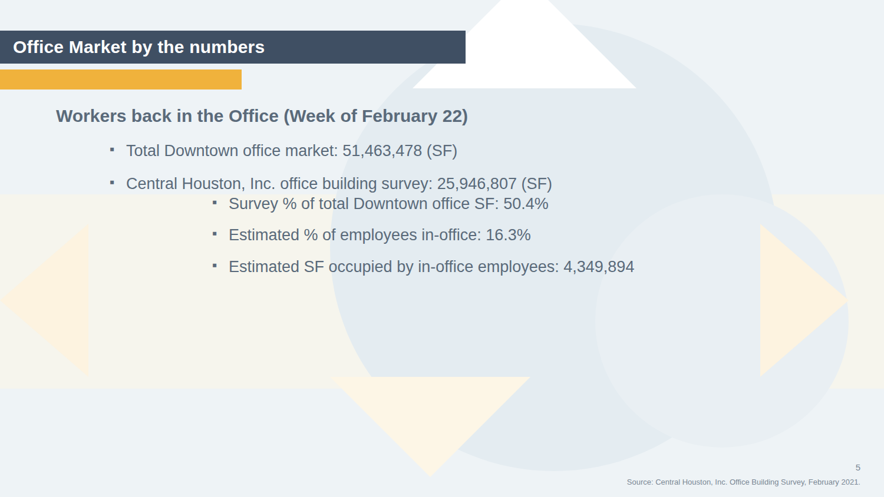Office Market by the numbers
Workers back in the Office (Week of February 22)
Total Downtown office market: 51,463,478 (SF)
Central Houston, Inc. office building survey: 25,946,807 (SF)
Survey % of total Downtown office SF: 50.4%
Estimated % of employees in-office: 16.3%
Estimated SF occupied by in-office employees: 4,349,894
5
Source: Central Houston, Inc. Office Building Survey, February 2021.